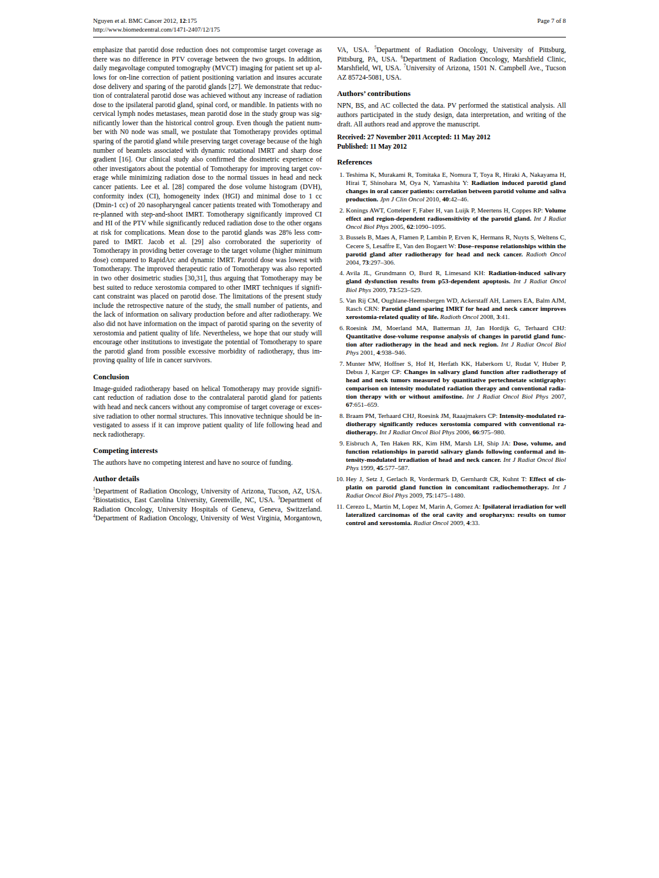Nguyen et al. BMC Cancer 2012, 12:175
http://www.biomedcentral.com/1471-2407/12/175
Page 7 of 8
emphasize that parotid dose reduction does not compromise target coverage as there was no difference in PTV coverage between the two groups. In addition, daily megavoltage computed tomography (MVCT) imaging for patient set up allows for on-line correction of patient positioning variation and insures accurate dose delivery and sparing of the parotid glands [27]. We demonstrate that reduction of contralateral parotid dose was achieved without any increase of radiation dose to the ipsilateral parotid gland, spinal cord, or mandible. In patients with no cervical lymph nodes metastases, mean parotid dose in the study group was significantly lower than the historical control group. Even though the patient number with N0 node was small, we postulate that Tomotherapy provides optimal sparing of the parotid gland while preserving target coverage because of the high number of beamlets associated with dynamic rotational IMRT and sharp dose gradient [16]. Our clinical study also confirmed the dosimetric experience of other investigators about the potential of Tomotherapy for improving target coverage while minimizing radiation dose to the normal tissues in head and neck cancer patients. Lee et al. [28] compared the dose volume histogram (DVH), conformity index (CI), homogeneity index (HGI) and minimal dose to 1 cc (Dmin-1 cc) of 20 nasopharyngeal cancer patients treated with Tomotherapy and re-planned with step-and-shoot IMRT. Tomotherapy significantly improved CI and HI of the PTV while significantly reduced radiation dose to the other organs at risk for complications. Mean dose to the parotid glands was 28% less compared to IMRT. Jacob et al. [29] also corroborated the superiority of Tomotherapy in providing better coverage to the target volume (higher minimum dose) compared to RapidArc and dynamic IMRT. Parotid dose was lowest with Tomotherapy. The improved therapeutic ratio of Tomotherapy was also reported in two other dosimetric studies [30,31], thus arguing that Tomotherapy may be best suited to reduce xerostomia compared to other IMRT techniques if significant constraint was placed on parotid dose. The limitations of the present study include the retrospective nature of the study, the small number of patients, and the lack of information on salivary production before and after radiotherapy. We also did not have information on the impact of parotid sparing on the severity of xerostomia and patient quality of life. Nevertheless, we hope that our study will encourage other institutions to investigate the potential of Tomotherapy to spare the parotid gland from possible excessive morbidity of radiotherapy, thus improving quality of life in cancer survivors.
Conclusion
Image-guided radiotherapy based on helical Tomotherapy may provide significant reduction of radiation dose to the contralateral parotid gland for patients with head and neck cancers without any compromise of target coverage or excessive radiation to other normal structures. This innovative technique should be investigated to assess if it can improve patient quality of life following head and neck radiotherapy.
Competing interests
The authors have no competing interest and have no source of funding.
Author details
1Department of Radiation Oncology, University of Arizona, Tucson, AZ, USA. 2Biostatistics, East Carolina University, Greenville, NC, USA. 3Department of Radiation Oncology, University Hospitals of Geneva, Geneva, Switzerland. 4Department of Radiation Oncology, University of West Virginia, Morgantown, VA, USA. 5Department of Radiation Oncology, University of Pittsburg, Pittsburg, PA, USA. 6Department of Radiation Oncology, Marshfield Clinic, Marshfield, WI, USA. 7University of Arizona, 1501 N. Campbell Ave., Tucson AZ 85724-5081, USA.
Authors’ contributions
NPN, BS, and AC collected the data. PV performed the statistical analysis. All authors participated in the study design, data interpretation, and writing of the draft. All authors read and approve the manuscript.
Received: 27 November 2011 Accepted: 11 May 2012
Published: 11 May 2012
References
Teshima K, Murakami R, Tomitaka E, Nomura T, Toya R, Hiraki A, Nakayama H, Hirai T, Shinohara M, Oya N, Yamashita Y: Radiation induced parotid gland changes in oral cancer patients: correlation between parotid volume and saliva production. Jpn J Clin Oncol 2010, 40:42–46.
Konings AWT, Cotteleer F, Faber H, van Luijk P, Meertens H, Coppes RP: Volume effect and region-dependent radiosensitivity of the parotid gland. Int J Radiat Oncol Biol Phys 2005, 62:1090–1095.
Bussels B, Maes A, Flamen P, Lambin P, Erven K, Hermans R, Nuyts S, Weltens C, Cecere S, Lesaffre E, Van den Bogaert W: Dose–response relationships within the parotid gland after radiotherapy for head and neck cancer. Radioth Oncol 2004, 73:297–306.
Avila JL, Grundmann O, Burd R, Limesand KH: Radiation-induced salivary gland dysfunction results from p53-dependent apoptosis. Int J Radiat Oncol Biol Phys 2009, 73:523–529.
Van Rij CM, Oughlane-Heemsbergen WD, Ackerstaff AH, Lamers EA, Balm AJM, Rasch CRN: Parotid gland sparing IMRT for head and neck cancer improves xerostomia-related quality of life. Radioth Oncol 2008, 3:41.
Roesink JM, Moerland MA, Batterman JJ, Jan Hordijk G, Terhaard CHJ: Quantitative dose-volume response analysis of changes in parotid gland function after radiotherapy in the head and neck region. Int J Radiat Oncol Biol Phys 2001, 4:938–946.
Munter MW, Hoffner S, Hof H, Herfath KK, Haberkorn U, Rudat V, Huber P, Debus J, Karger CP: Changes in salivary gland function after radiotherapy of head and neck tumors measured by quantitative pertechnetate scintigraphy: comparison on intensity modulated radiation therapy and conventional radiation therapy with or without amifostine. Int J Radiat Oncol Biol Phys 2007, 67:651–659.
Braam PM, Terhaard CHJ, Roesink JM, Raaajmakers CP: Intensity-modulated radiotherapy significantly reduces xerostomia compared with conventional radiotherapy. Int J Radiat Oncol Biol Phys 2006, 66:975–980.
Eisbruch A, Ten Haken RK, Kim HM, Marsh LH, Ship JA: Dose, volume, and function relationships in parotid salivary glands following conformal and intensity-modulated irradiation of head and neck cancer. Int J Radiat Oncol Biol Phys 1999, 45:577–587.
Hey J, Setz J, Gerlach R, Vordermark D, Gernhardt CR, Kuhnt T: Effect of cisplatin on parotid gland function in concomitant radiochemotherapy. Int J Radiat Oncol Biol Phys 2009, 75:1475–1480.
Cerezo L, Martin M, Lopez M, Marin A, Gomez A: Ipsilateral irradiation for well lateralized carcinomas of the oral cavity and oropharynx: results on tumor control and xerostomia. Radiat Oncol 2009, 4:33.